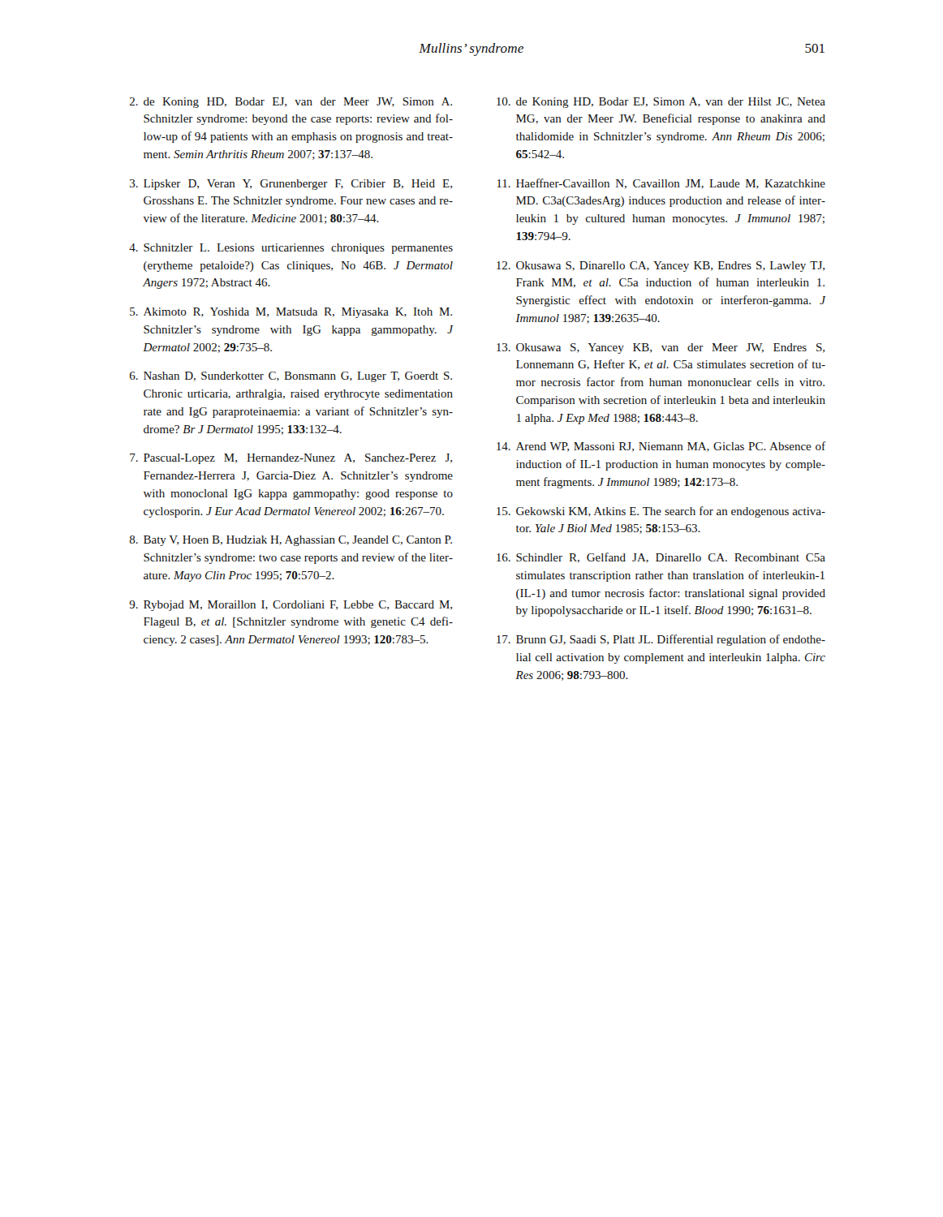Mullins’ syndrome
501
de Koning HD, Bodar EJ, van der Meer JW, Simon A. Schnitzler syndrome: beyond the case reports: review and follow-up of 94 patients with an emphasis on prognosis and treatment. Semin Arthritis Rheum 2007; 37:137–48.
Lipsker D, Veran Y, Grunenberger F, Cribier B, Heid E, Grosshans E. The Schnitzler syndrome. Four new cases and review of the literature. Medicine 2001; 80:37–44.
Schnitzler L. Lesions urticariennes chroniques permanentes (erytheme petaloide?) Cas cliniques, No 46B. J Dermatol Angers 1972; Abstract 46.
Akimoto R, Yoshida M, Matsuda R, Miyasaka K, Itoh M. Schnitzler’s syndrome with IgG kappa gammopathy. J Dermatol 2002; 29:735–8.
Nashan D, Sunderkotter C, Bonsmann G, Luger T, Goerdt S. Chronic urticaria, arthralgia, raised erythrocyte sedimentation rate and IgG paraproteinaemia: a variant of Schnitzler’s syndrome? Br J Dermatol 1995; 133:132–4.
Pascual-Lopez M, Hernandez-Nunez A, Sanchez-Perez J, Fernandez-Herrera J, Garcia-Diez A. Schnitzler’s syndrome with monoclonal IgG kappa gammopathy: good response to cyclosporin. J Eur Acad Dermatol Venereol 2002; 16:267–70.
Baty V, Hoen B, Hudziak H, Aghassian C, Jeandel C, Canton P. Schnitzler’s syndrome: two case reports and review of the literature. Mayo Clin Proc 1995; 70:570–2.
Rybojad M, Moraillon I, Cordoliani F, Lebbe C, Baccard M, Flageul B, et al. [Schnitzler syndrome with genetic C4 deficiency. 2 cases]. Ann Dermatol Venereol 1993; 120:783–5.
de Koning HD, Bodar EJ, Simon A, van der Hilst JC, Netea MG, van der Meer JW. Beneficial response to anakinra and thalidomide in Schnitzler’s syndrome. Ann Rheum Dis 2006; 65:542–4.
Haeffner-Cavaillon N, Cavaillon JM, Laude M, Kazatchkine MD. C3a(C3adesArg) induces production and release of interleukin 1 by cultured human monocytes. J Immunol 1987; 139:794–9.
Okusawa S, Dinarello CA, Yancey KB, Endres S, Lawley TJ, Frank MM, et al. C5a induction of human interleukin 1. Synergistic effect with endotoxin or interferon-gamma. J Immunol 1987; 139:2635–40.
Okusawa S, Yancey KB, van der Meer JW, Endres S, Lonnemann G, Hefter K, et al. C5a stimulates secretion of tumor necrosis factor from human mononuclear cells in vitro. Comparison with secretion of interleukin 1 beta and interleukin 1 alpha. J Exp Med 1988; 168:443–8.
Arend WP, Massoni RJ, Niemann MA, Giclas PC. Absence of induction of IL-1 production in human monocytes by complement fragments. J Immunol 1989; 142:173–8.
Gekowski KM, Atkins E. The search for an endogenous activator. Yale J Biol Med 1985; 58:153–63.
Schindler R, Gelfand JA, Dinarello CA. Recombinant C5a stimulates transcription rather than translation of interleukin-1 (IL-1) and tumor necrosis factor: translational signal provided by lipopolysaccharide or IL-1 itself. Blood 1990; 76:1631–8.
Brunn GJ, Saadi S, Platt JL. Differential regulation of endothelial cell activation by complement and interleukin 1alpha. Circ Res 2006; 98:793–800.